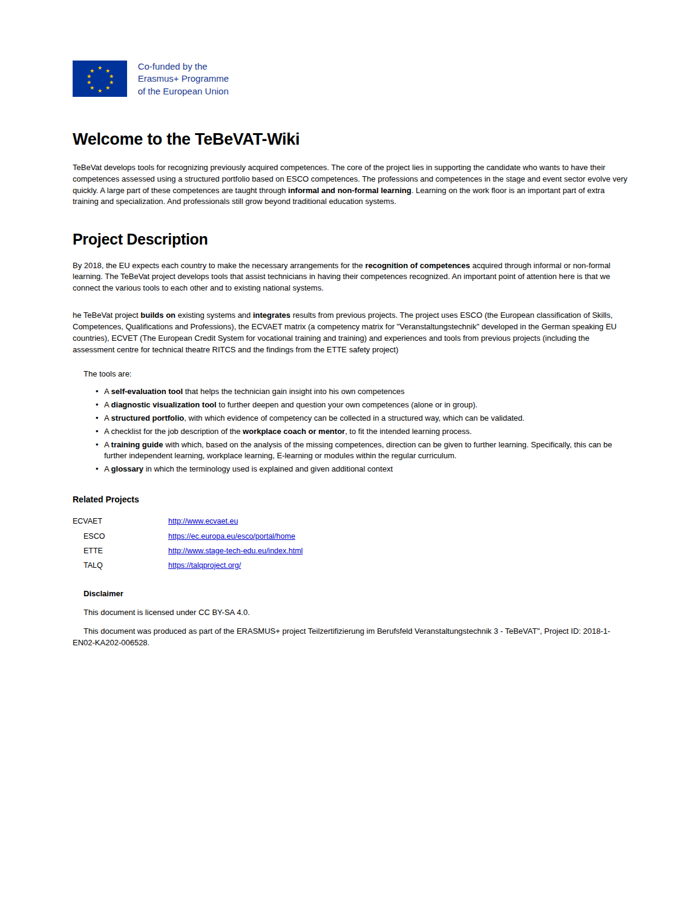★ ★ ★ ★ ★ ★ ★ ★ ★ ★
Co-funded by the
Erasmus+ Programme
of the European Union
Welcome to the TeBeVAT-Wiki
TeBeVat develops tools for recognizing previously acquired competences. The core of the project lies in supporting the candidate who wants to have their competences assessed using a structured portfolio based on ESCO competences. The professions and competences in the stage and event sector evolve very quickly. A large part of these competences are taught through informal and non-formal learning. Learning on the work floor is an important part of extra training and specialization. And professionals still grow beyond traditional education systems.
Project Description
By 2018, the EU expects each country to make the necessary arrangements for the recognition of competences acquired through informal or non-formal learning. The TeBeVat project develops tools that assist technicians in having their competences recognized. An important point of attention here is that we connect the various tools to each other and to existing national systems.
he TeBeVat project builds on existing systems and integrates results from previous projects. The project uses ESCO (the European classification of Skills, Competences, Qualifications and Professions), the ECVAET matrix (a competency matrix for "Veranstaltungstechnik" developed in the German speaking EU countries), ECVET (The European Credit System for vocational training and training) and experiences and tools from previous projects (including the assessment centre for technical theatre RITCS and the findings from the ETTE safety project)
The tools are:
A self-evaluation tool that helps the technician gain insight into his own competences
A diagnostic visualization tool to further deepen and question your own competences (alone or in group).
A structured portfolio, with which evidence of competency can be collected in a structured way, which can be validated.
A checklist for the job description of the workplace coach or mentor, to fit the intended learning process.
A training guide with which, based on the analysis of the missing competences, direction can be given to further learning. Specifically, this can be further independent learning, workplace learning, E-learning or modules within the regular curriculum.
A glossary in which the terminology used is explained and given additional context
Related Projects
| ECVAET | http://www.ecvaet.eu |
| ESCO | https://ec.europa.eu/esco/portal/home |
| ETTE | http://www.stage-tech-edu.eu/index.html |
| TALQ | https://talqproject.org/ |
Disclaimer
This document is licensed under CC BY-SA 4.0.
This document was produced as part of the ERASMUS+ project Teilzertifizierung im Berufsfeld Veranstaltungstechnik 3 - TeBeVAT", Project ID: 2018-1-EN02-KA202-006528.